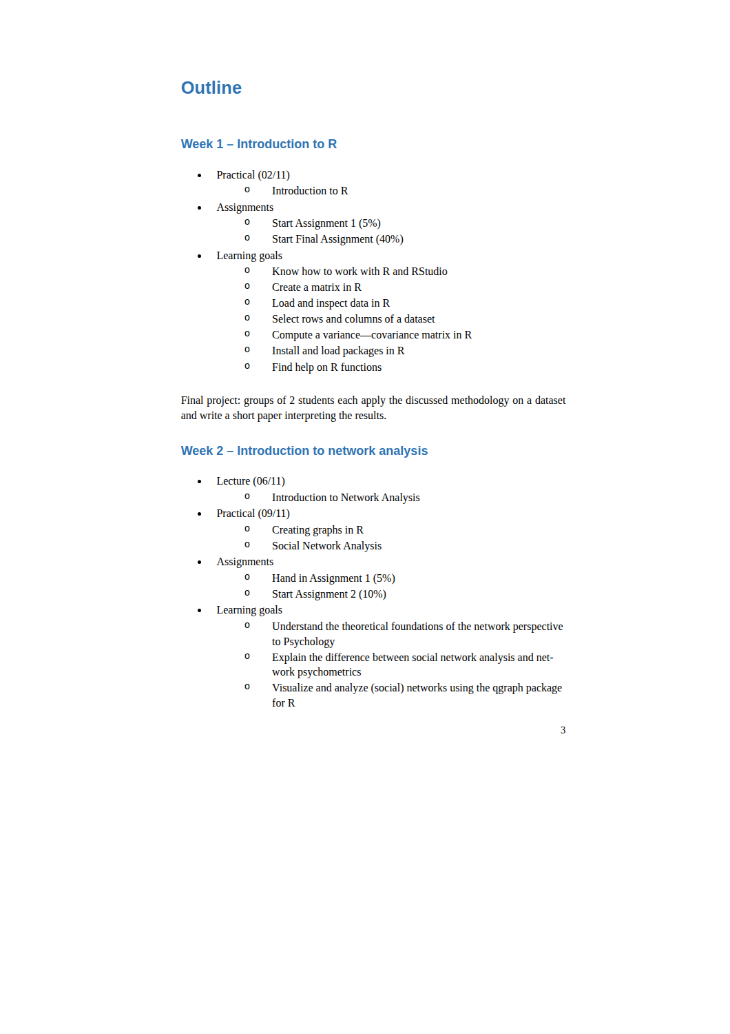Outline
Week 1 – Introduction to R
Practical (02/11)
Introduction to R
Assignments
Start Assignment 1 (5%)
Start Final Assignment (40%)
Learning goals
Know how to work with R and RStudio
Create a matrix in R
Load and inspect data in R
Select rows and columns of a dataset
Compute a variance—covariance matrix in R
Install and load packages in R
Find help on R functions
Final project: groups of 2 students each apply the discussed methodology on a dataset and write a short paper interpreting the results.
Week 2 – Introduction to network analysis
Lecture (06/11)
Introduction to Network Analysis
Practical (09/11)
Creating graphs in R
Social Network Analysis
Assignments
Hand in Assignment 1 (5%)
Start Assignment 2 (10%)
Learning goals
Understand the theoretical foundations of the network perspective to Psychology
Explain the difference between social network analysis and net-work psychometrics
Visualize and analyze (social) networks using the qgraph package for R
3